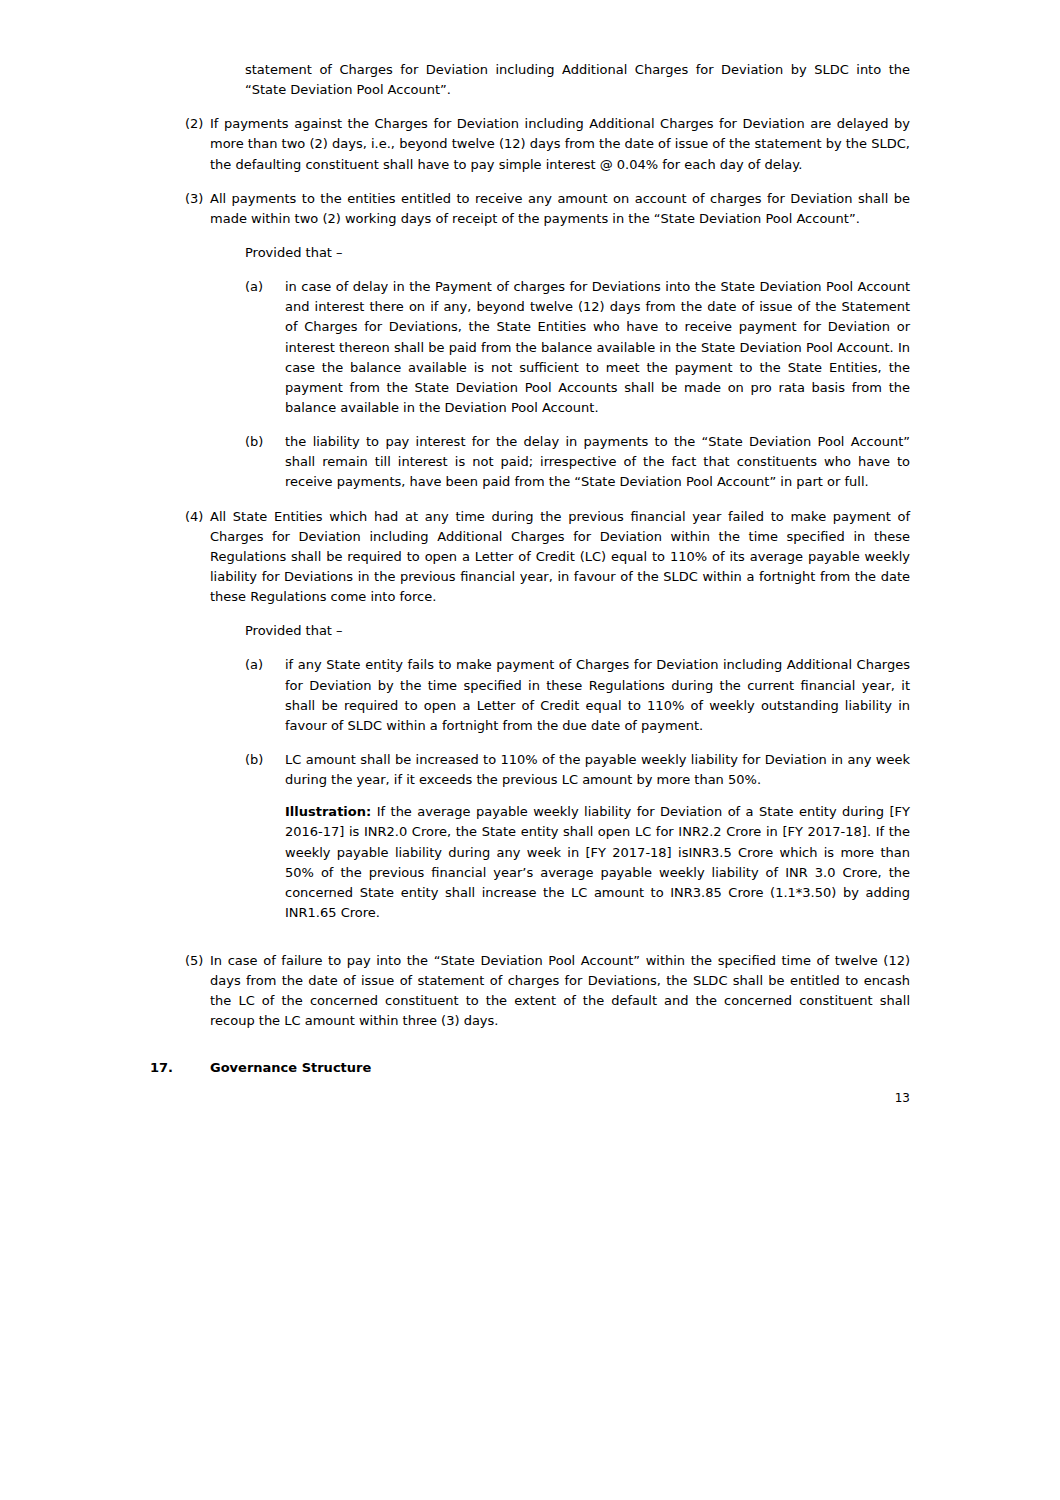statement of Charges for Deviation including Additional Charges for Deviation by SLDC into the “State Deviation Pool Account”.
(2)
If payments against the Charges for Deviation including Additional Charges for Deviation are delayed by more than two (2) days, i.e., beyond twelve (12) days from the date of issue of the statement by the SLDC, the defaulting constituent shall have to pay simple interest @ 0.04% for each day of delay.
(3)
All payments to the entities entitled to receive any amount on account of charges for Deviation shall be made within two (2) working days of receipt of the payments in the “State Deviation Pool Account”.
Provided that –
(a)
in case of delay in the Payment of charges for Deviations into the State Deviation Pool Account and interest there on if any, beyond twelve (12) days from the date of issue of the Statement of Charges for Deviations, the State Entities who have to receive payment for Deviation or interest thereon shall be paid from the balance available in the State Deviation Pool Account. In case the balance available is not sufficient to meet the payment to the State Entities, the payment from the State Deviation Pool Accounts shall be made on pro rata basis from the balance available in the Deviation Pool Account.
(b)
the liability to pay interest for the delay in payments to the “State Deviation Pool Account” shall remain till interest is not paid; irrespective of the fact that constituents who have to receive payments, have been paid from the “State Deviation Pool Account” in part or full.
(4)
All State Entities which had at any time during the previous financial year failed to make payment of Charges for Deviation including Additional Charges for Deviation within the time specified in these Regulations shall be required to open a Letter of Credit (LC) equal to 110% of its average payable weekly liability for Deviations in the previous financial year, in favour of the SLDC within a fortnight from the date these Regulations come into force.
Provided that –
(a)
if any State entity fails to make payment of Charges for Deviation including Additional Charges for Deviation by the time specified in these Regulations during the current financial year, it shall be required to open a Letter of Credit equal to 110% of weekly outstanding liability in favour of SLDC within a fortnight from the due date of payment.
(b)
LC amount shall be increased to 110% of the payable weekly liability for Deviation in any week during the year, if it exceeds the previous LC amount by more than 50%.
Illustration: If the average payable weekly liability for Deviation of a State entity during [FY 2016-17] is INR2.0 Crore, the State entity shall open LC for INR2.2 Crore in [FY 2017-18]. If the weekly payable liability during any week in [FY 2017-18] isINR3.5 Crore which is more than 50% of the previous financial year’s average payable weekly liability of INR 3.0 Crore, the concerned State entity shall increase the LC amount to INR3.85 Crore (1.1*3.50) by adding INR1.65 Crore.
(5)
In case of failure to pay into the “State Deviation Pool Account” within the specified time of twelve (12) days from the date of issue of statement of charges for Deviations, the SLDC shall be entitled to encash the LC of the concerned constituent to the extent of the default and the concerned constituent shall recoup the LC amount within three (3) days.
17.
Governance Structure
13